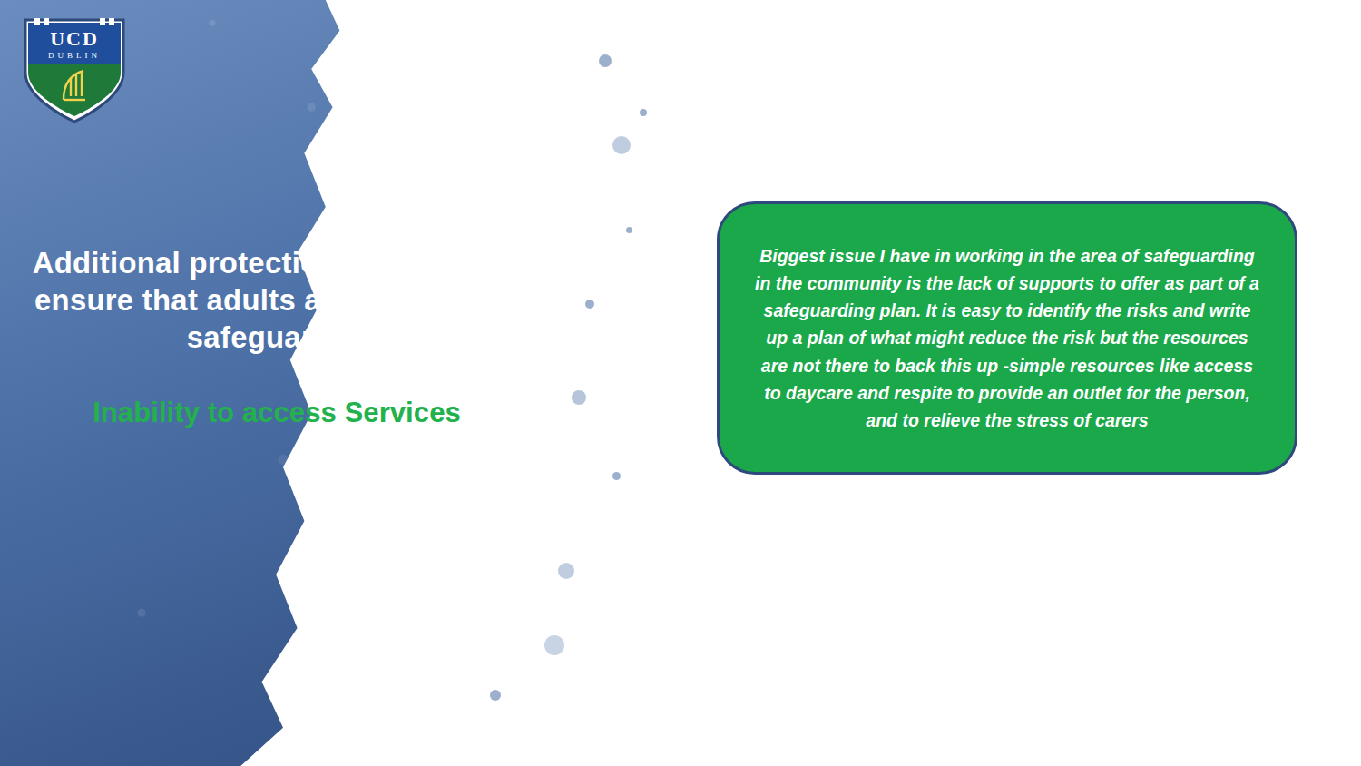UCD DUBLIN
Additional protections required to ensure that adults at risk are fully safeguarded
Inability to access Services
Biggest issue I have in working in the area of safeguarding in the community is the lack of supports to offer as part of a safeguarding plan. It is easy to identify the risks and write up a plan of what might reduce the risk but the resources are not there to back this up -simple resources like access to daycare and respite to provide an outlet for the person, and to relieve the stress of carers